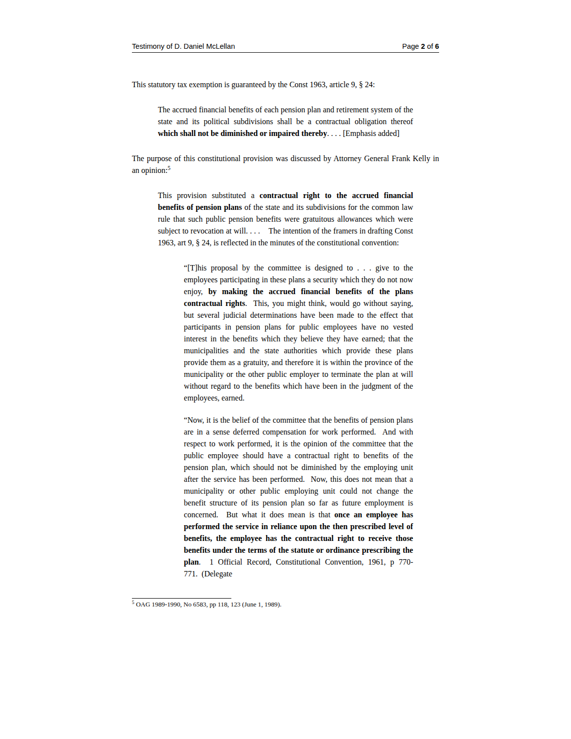Testimony of D. Daniel McLellan
Page 2 of 6
This statutory tax exemption is guaranteed by the Const 1963, article 9, § 24:
The accrued financial benefits of each pension plan and retirement system of the state and its political subdivisions shall be a contractual obligation thereof which shall not be diminished or impaired thereby. . . . [Emphasis added]
The purpose of this constitutional provision was discussed by Attorney General Frank Kelly in an opinion:5
This provision substituted a contractual right to the accrued financial benefits of pension plans of the state and its subdivisions for the common law rule that such public pension benefits were gratuitous allowances which were subject to revocation at will. . . . The intention of the framers in drafting Const 1963, art 9, § 24, is reflected in the minutes of the constitutional convention:
“[T]his proposal by the committee is designed to . . . give to the employees participating in these plans a security which they do not now enjoy, by making the accrued financial benefits of the plans contractual rights. This, you might think, would go without saying, but several judicial determinations have been made to the effect that participants in pension plans for public employees have no vested interest in the benefits which they believe they have earned; that the municipalities and the state authorities which provide these plans provide them as a gratuity, and therefore it is within the province of the municipality or the other public employer to terminate the plan at will without regard to the benefits which have been in the judgment of the employees, earned.
“Now, it is the belief of the committee that the benefits of pension plans are in a sense deferred compensation for work performed. And with respect to work performed, it is the opinion of the committee that the public employee should have a contractual right to benefits of the pension plan, which should not be diminished by the employing unit after the service has been performed. Now, this does not mean that a municipality or other public employing unit could not change the benefit structure of its pension plan so far as future employment is concerned. But what it does mean is that once an employee has performed the service in reliance upon the then prescribed level of benefits, the employee has the contractual right to receive those benefits under the terms of the statute or ordinance prescribing the plan. 1 Official Record, Constitutional Convention, 1961, p 770-771. (Delegate
5 OAG 1989-1990, No 6583, pp 118, 123 (June 1, 1989).